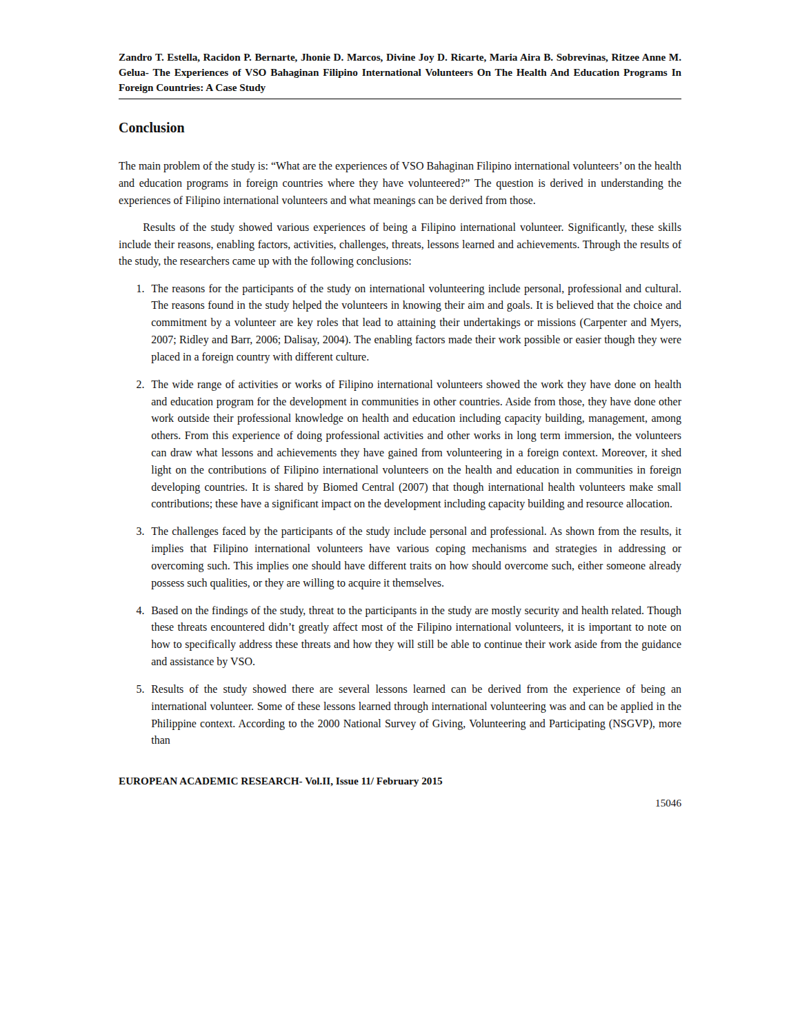Zandro T. Estella, Racidon P. Bernarte, Jhonie D. Marcos, Divine Joy D. Ricarte, Maria Aira B. Sobrevinas, Ritzee Anne M. Gelua- The Experiences of VSO Bahaginan Filipino International Volunteers On The Health And Education Programs In Foreign Countries: A Case Study
Conclusion
The main problem of the study is: “What are the experiences of VSO Bahaginan Filipino international volunteers’ on the health and education programs in foreign countries where they have volunteered?” The question is derived in understanding the experiences of Filipino international volunteers and what meanings can be derived from those.
Results of the study showed various experiences of being a Filipino international volunteer. Significantly, these skills include their reasons, enabling factors, activities, challenges, threats, lessons learned and achievements. Through the results of the study, the researchers came up with the following conclusions:
The reasons for the participants of the study on international volunteering include personal, professional and cultural. The reasons found in the study helped the volunteers in knowing their aim and goals. It is believed that the choice and commitment by a volunteer are key roles that lead to attaining their undertakings or missions (Carpenter and Myers, 2007; Ridley and Barr, 2006; Dalisay, 2004). The enabling factors made their work possible or easier though they were placed in a foreign country with different culture.
The wide range of activities or works of Filipino international volunteers showed the work they have done on health and education program for the development in communities in other countries. Aside from those, they have done other work outside their professional knowledge on health and education including capacity building, management, among others. From this experience of doing professional activities and other works in long term immersion, the volunteers can draw what lessons and achievements they have gained from volunteering in a foreign context. Moreover, it shed light on the contributions of Filipino international volunteers on the health and education in communities in foreign developing countries. It is shared by Biomed Central (2007) that though international health volunteers make small contributions; these have a significant impact on the development including capacity building and resource allocation.
The challenges faced by the participants of the study include personal and professional. As shown from the results, it implies that Filipino international volunteers have various coping mechanisms and strategies in addressing or overcoming such. This implies one should have different traits on how should overcome such, either someone already possess such qualities, or they are willing to acquire it themselves.
Based on the findings of the study, threat to the participants in the study are mostly security and health related. Though these threats encountered didn’t greatly affect most of the Filipino international volunteers, it is important to note on how to specifically address these threats and how they will still be able to continue their work aside from the guidance and assistance by VSO.
Results of the study showed there are several lessons learned can be derived from the experience of being an international volunteer. Some of these lessons learned through international volunteering was and can be applied in the Philippine context. According to the 2000 National Survey of Giving, Volunteering and Participating (NSGVP), more than
EUROPEAN ACADEMIC RESEARCH- Vol.II, Issue 11/ February 2015
15046